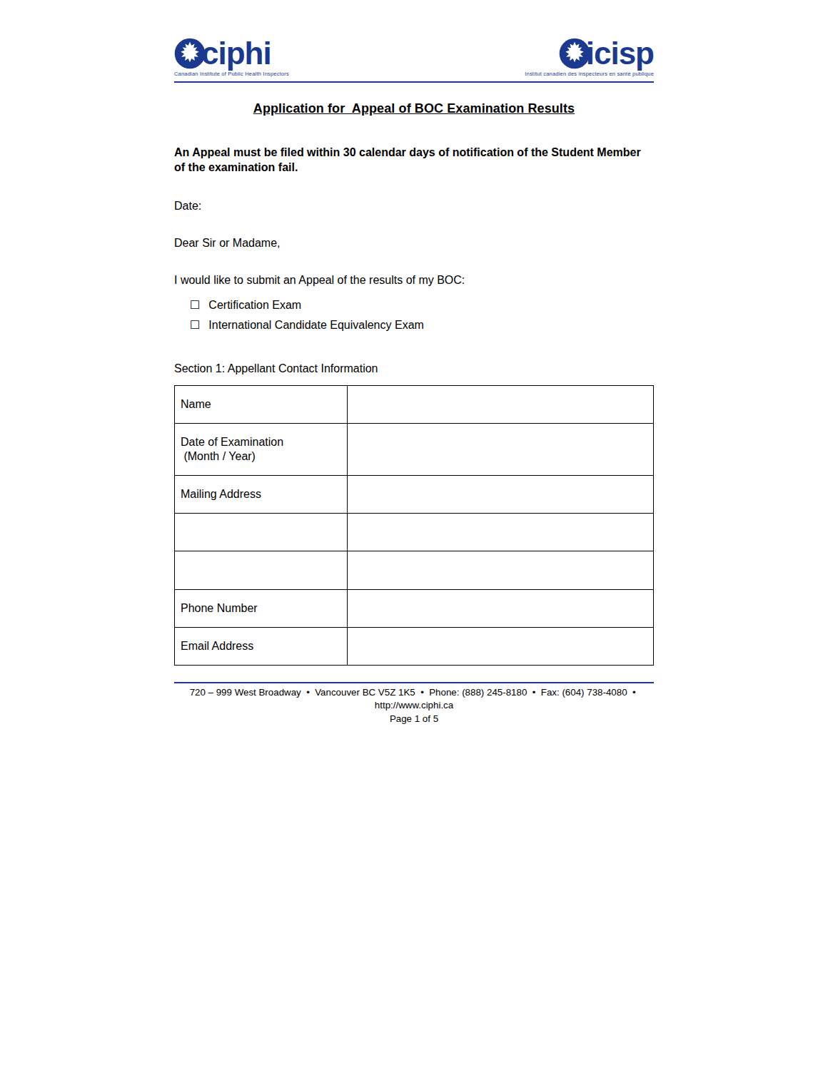ciphi
Canadian Institute of Public Health Inspectors
icisp
Institut canadien des inspecteurs en santé publique
Application for Appeal of BOC Examination Results
An Appeal must be filed within 30 calendar days of notification of the Student Member of the examination fail.
Date:
Dear Sir or Madame,
I would like to submit an Appeal of the results of my BOC:
☐Certification Exam
☐International Candidate Equivalency Exam
Section 1: Appellant Contact Information
| Name | |
| Date of Examination (Month / Year) | |
| Mailing Address | |
| Phone Number | |
| Email Address | |
720 – 999 West Broadway • Vancouver BC V5Z 1K5 • Phone: (888) 245-8180 • Fax: (604) 738-4080 • http://www.ciphi.ca
Page 1 of 5